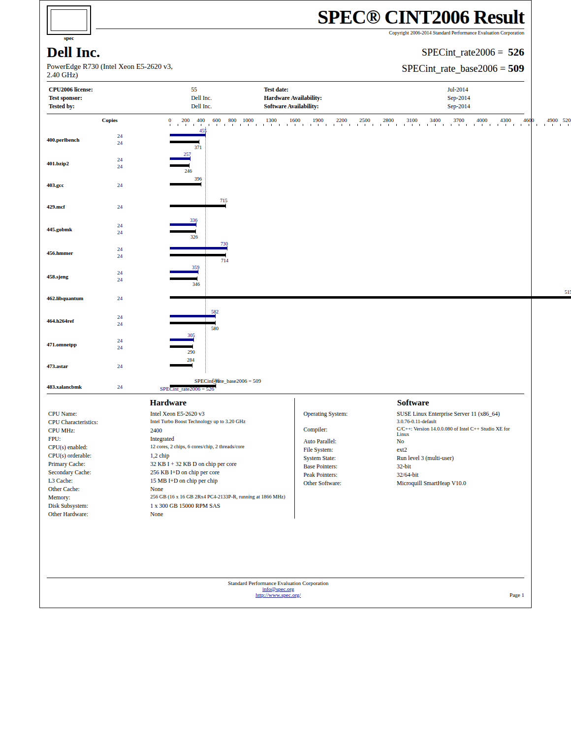spec
SPEC® CINT2006 Result
Copyright 2006-2014 Standard Performance Evaluation Corporation
Dell Inc.
PowerEdge R730 (Intel Xeon E5-2620 v3,
2.40 GHz)
SPECint_rate2006 = 526
SPECint_rate_base2006 = 509
| CPU2006 license: | 55 | Test date: | Jul-2014 |
| Test sponsor: | Dell Inc. | Hardware Availability: | Sep-2014 |
| Tested by: | Dell Inc. | Software Availability: | Sep-2014 |
Axis: 0 at x=250px, 5200 at x=1075px => scale 0.15865 px per unit
Copies 0 200 400 600 800 1000 1300 1600 1900 2200 2500 2800 3100 3400 3700 4000 4300 4600 4900 5200
400.perlbench
24
24
455
371
401.bzip2
24
24
257
246
403.gcc
24
396
429.mcf
24
715
445.gobmk
24
24
336
326
456.hmmer
24
24
730
714
458.sjeng
24
24
359
346
462.libquantum
24
5150
464.h264ref
24
24
582
580
471.omnetpp
24
24
305
290
473.astar
24
284
483.xalancbmk
24
588
SPECint_rate_base2006 = 509
SPECint_rate2006 = 526
Hardware
| CPU Name: | Intel Xeon E5-2620 v3 |
| CPU Characteristics: | Intel Turbo Boost Technology up to 3.20 GHz |
| CPU MHz: | 2400 |
| FPU: | Integrated |
| CPU(s) enabled: | 12 cores, 2 chips, 6 cores/chip, 2 threads/core |
| CPU(s) orderable: | 1,2 chip |
| Primary Cache: | 32 KB I + 32 KB D on chip per core |
| Secondary Cache: | 256 KB I+D on chip per core |
| L3 Cache: | 15 MB I+D on chip per chip |
| Other Cache: | None |
| Memory: | 256 GB (16 x 16 GB 2Rx4 PC4-2133P-R, running at 1866 MHz) |
| Disk Subsystem: | 1 x 300 GB 15000 RPM SAS |
| Other Hardware: | None |
Software
| Operating System: | SUSE Linux Enterprise Server 11 (x86_64) 3.0.76-0.11-default |
| Compiler: | C/C++: Version 14.0.0.080 of Intel C++ Studio XE for Linux |
| Auto Parallel: | No |
| File System: | ext2 |
| System State: | Run level 3 (multi-user) |
| Base Pointers: | 32-bit |
| Peak Pointers: | 32/64-bit |
| Other Software: | Microquill SmartHeap V10.0 |
Standard Performance Evaluation Corporation
info@spec.org
http://www.spec.org/
Page 1